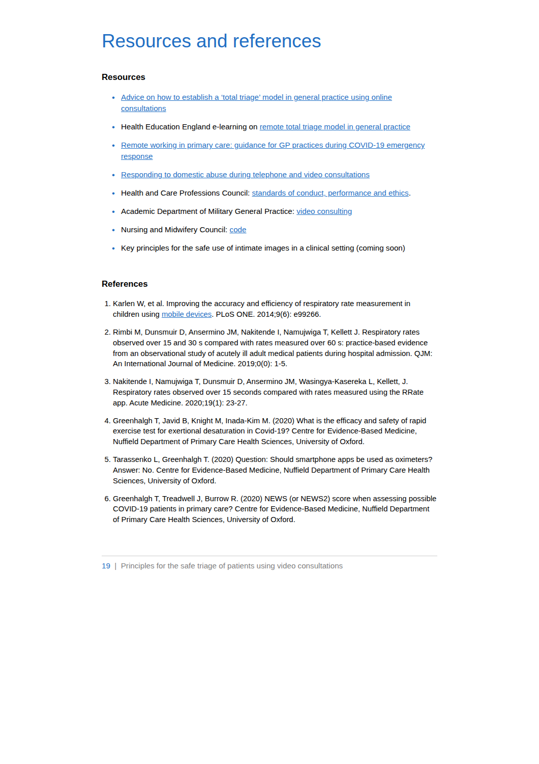Resources and references
Resources
Advice on how to establish a ‘total triage’ model in general practice using online consultations
Health Education England e-learning on remote total triage model in general practice
Remote working in primary care: guidance for GP practices during COVID-19 emergency response
Responding to domestic abuse during telephone and video consultations
Health and Care Professions Council: standards of conduct, performance and ethics.
Academic Department of Military General Practice: video consulting
Nursing and Midwifery Council: code
Key principles for the safe use of intimate images in a clinical setting (coming soon)
References
Karlen W, et al. Improving the accuracy and efficiency of respiratory rate measurement in children using mobile devices. PLoS ONE. 2014;9(6): e99266.
Rimbi M, Dunsmuir D, Ansermino JM, Nakitende I, Namujwiga T, Kellett J. Respiratory rates observed over 15 and 30 s compared with rates measured over 60 s: practice-based evidence from an observational study of acutely ill adult medical patients during hospital admission. QJM: An International Journal of Medicine. 2019;0(0): 1-5.
Nakitende I, Namujwiga T, Dunsmuir D, Ansermino JM, Wasingya-Kasereka L, Kellett, J. Respiratory rates observed over 15 seconds compared with rates measured using the RRate app. Acute Medicine. 2020;19(1): 23-27.
Greenhalgh T, Javid B, Knight M, Inada-Kim M. (2020) What is the efficacy and safety of rapid exercise test for exertional desaturation in Covid-19? Centre for Evidence-Based Medicine, Nuffield Department of Primary Care Health Sciences, University of Oxford.
Tarassenko L, Greenhalgh T. (2020) Question: Should smartphone apps be used as oximeters? Answer: No. Centre for Evidence-Based Medicine, Nuffield Department of Primary Care Health Sciences, University of Oxford.
Greenhalgh T, Treadwell J, Burrow R. (2020) NEWS (or NEWS2) score when assessing possible COVID-19 patients in primary care? Centre for Evidence-Based Medicine, Nuffield Department of Primary Care Health Sciences, University of Oxford.
19 | Principles for the safe triage of patients using video consultations